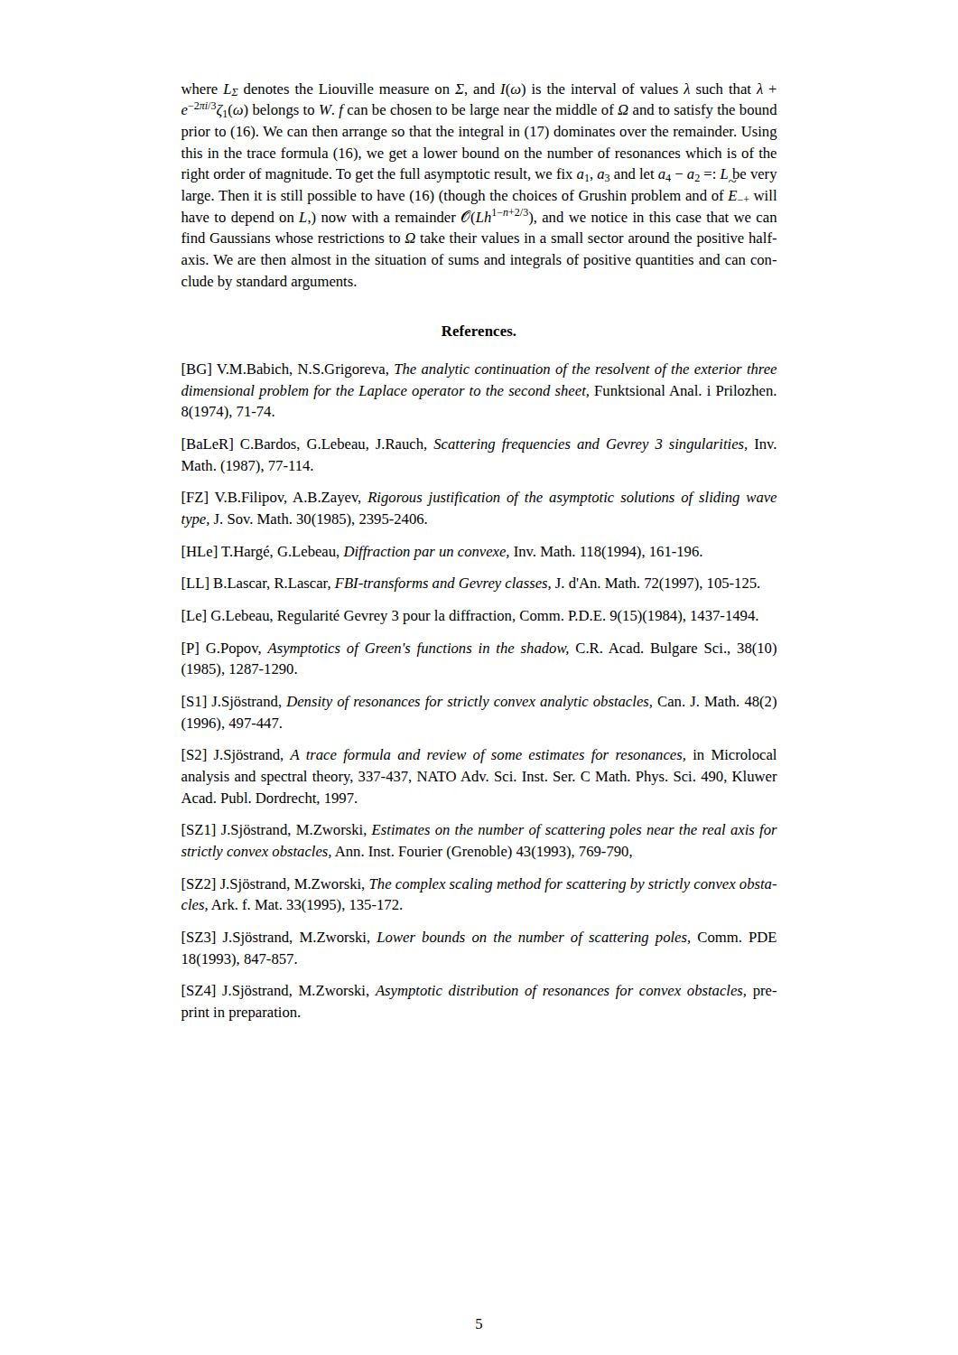where LΣ denotes the Liouville measure on Σ, and I(ω) is the interval of values λ such that λ + e−2πi/3ζ1(ω) belongs to W. f can be chosen to be large near the middle of Ω and to satisfy the bound prior to (16). We can then arrange so that the integral in (17) dominates over the remainder. Using this in the trace formula (16), we get a lower bound on the number of resonances which is of the right order of magnitude. To get the full asymptotic result, we fix a1, a3 and let a4 − a2 =: L be very large. Then it is still possible to have (16) (though the choices of Grushin problem and of E−+ will have to depend on L,) now with a remainder 𝒪(Lh1−n+2/3), and we notice in this case that we can find Gaussians whose restrictions to Ω take their values in a small sector around the positive half-axis. We are then almost in the situation of sums and integrals of positive quantities and can conclude by standard arguments.
References.
[BG] V.M.Babich, N.S.Grigoreva, The analytic continuation of the resolvent of the exterior three dimensional problem for the Laplace operator to the second sheet, Funktsional Anal. i Prilozhen. 8(1974), 71-74.
[BaLeR] C.Bardos, G.Lebeau, J.Rauch, Scattering frequencies and Gevrey 3 singularities, Inv. Math. (1987), 77-114.
[FZ] V.B.Filipov, A.B.Zayev, Rigorous justification of the asymptotic solutions of sliding wave type, J. Sov. Math. 30(1985), 2395-2406.
[HLe] T.Hargé, G.Lebeau, Diffraction par un convexe, Inv. Math. 118(1994), 161-196.
[LL] B.Lascar, R.Lascar, FBI-transforms and Gevrey classes, J. d'An. Math. 72(1997), 105-125.
[Le] G.Lebeau, Regularité Gevrey 3 pour la diffraction, Comm. P.D.E. 9(15)(1984), 1437-1494.
[P] G.Popov, Asymptotics of Green's functions in the shadow, C.R. Acad. Bulgare Sci., 38(10)(1985), 1287-1290.
[S1] J.Sjöstrand, Density of resonances for strictly convex analytic obstacles, Can. J. Math. 48(2)(1996), 497-447.
[S2] J.Sjöstrand, A trace formula and review of some estimates for resonances, in Microlocal analysis and spectral theory, 337-437, NATO Adv. Sci. Inst. Ser. C Math. Phys. Sci. 490, Kluwer Acad. Publ. Dordrecht, 1997.
[SZ1] J.Sjöstrand, M.Zworski, Estimates on the number of scattering poles near the real axis for strictly convex obstacles, Ann. Inst. Fourier (Grenoble) 43(1993), 769-790,
[SZ2] J.Sjöstrand, M.Zworski, The complex scaling method for scattering by strictly convex obstacles, Ark. f. Mat. 33(1995), 135-172.
[SZ3] J.Sjöstrand, M.Zworski, Lower bounds on the number of scattering poles, Comm. PDE 18(1993), 847-857.
[SZ4] J.Sjöstrand, M.Zworski, Asymptotic distribution of resonances for convex obstacles, preprint in preparation.
5